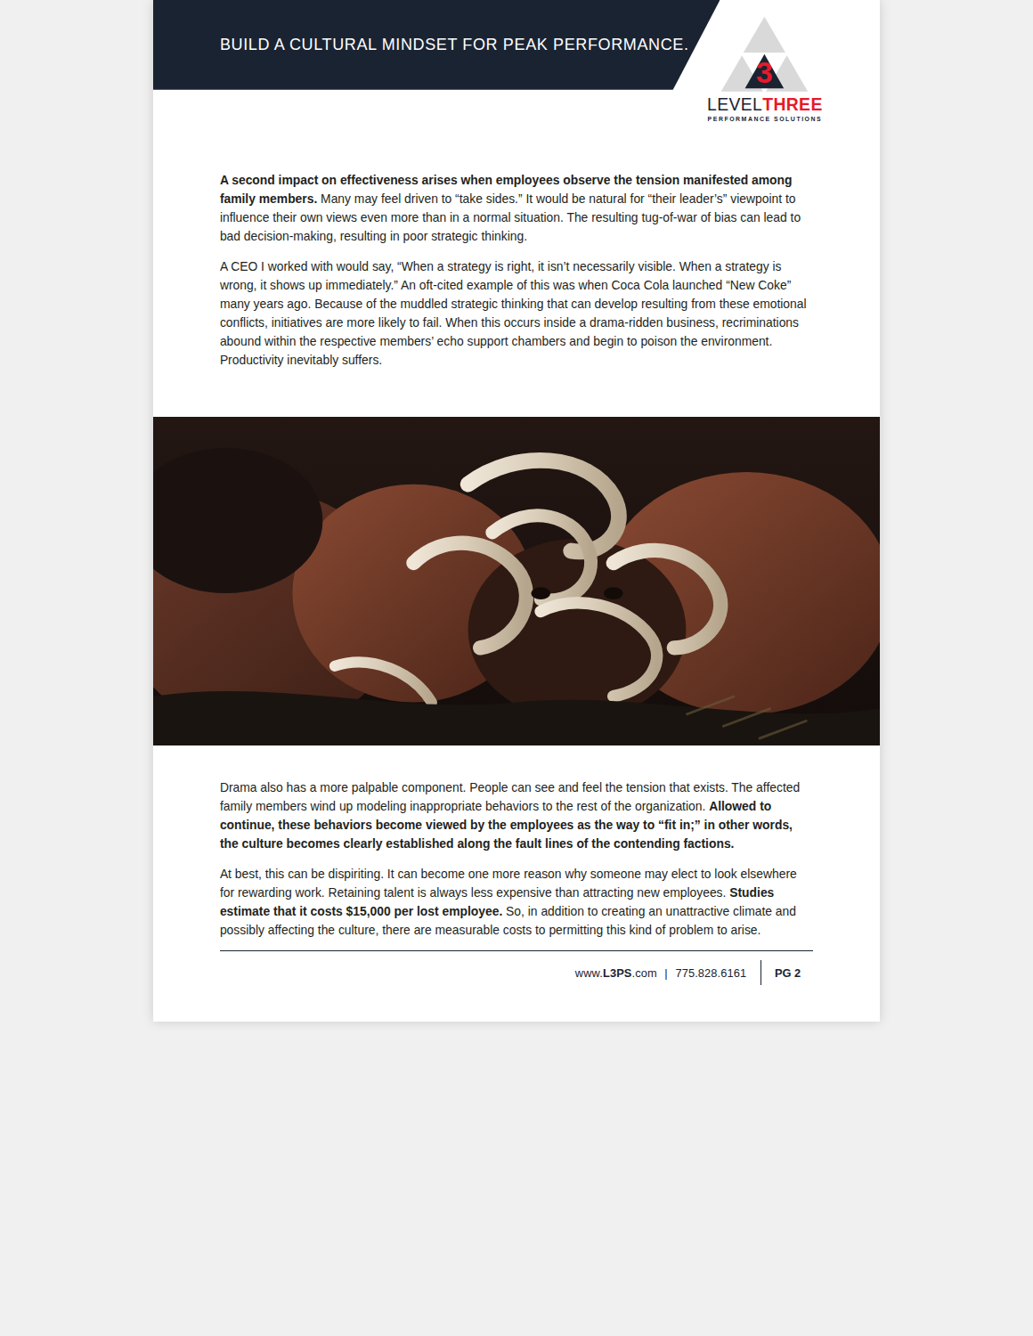Build a cultural mindset for peak performance.
3
LEVELTHREE
PERFORMANCE SOLUTIONS
A second impact on effectiveness arises when employees observe the tension manifested among family members. Many may feel driven to “take sides.” It would be natural for “their leader’s” viewpoint to influence their own views even more than in a normal situation. The resulting tug-of-war of bias can lead to bad decision-making, resulting in poor strategic thinking.
A CEO I worked with would say, “When a strategy is right, it isn’t necessarily visible. When a strategy is wrong, it shows up immediately.” An oft-cited example of this was when Coca Cola launched “New Coke” many years ago. Because of the muddled strategic thinking that can develop resulting from these emotional conflicts, initiatives are more likely to fail. When this occurs inside a drama-ridden business, recriminations abound within the respective members’ echo support chambers and begin to poison the environment. Productivity inevitably suffers.
Drama also has a more palpable component. People can see and feel the tension that exists. The affected family members wind up modeling inappropriate behaviors to the rest of the organization. Allowed to continue, these behaviors become viewed by the employees as the way to “fit in;” in other words, the culture becomes clearly established along the fault lines of the contending factions.
At best, this can be dispiriting. It can become one more reason why someone may elect to look elsewhere for rewarding work. Retaining talent is always less expensive than attracting new employees. Studies estimate that it costs $15,000 per lost employee. So, in addition to creating an unattractive climate and possibly affecting the culture, there are measurable costs to permitting this kind of problem to arise.
www.L3PS.com | 775.828.6161
PG 2